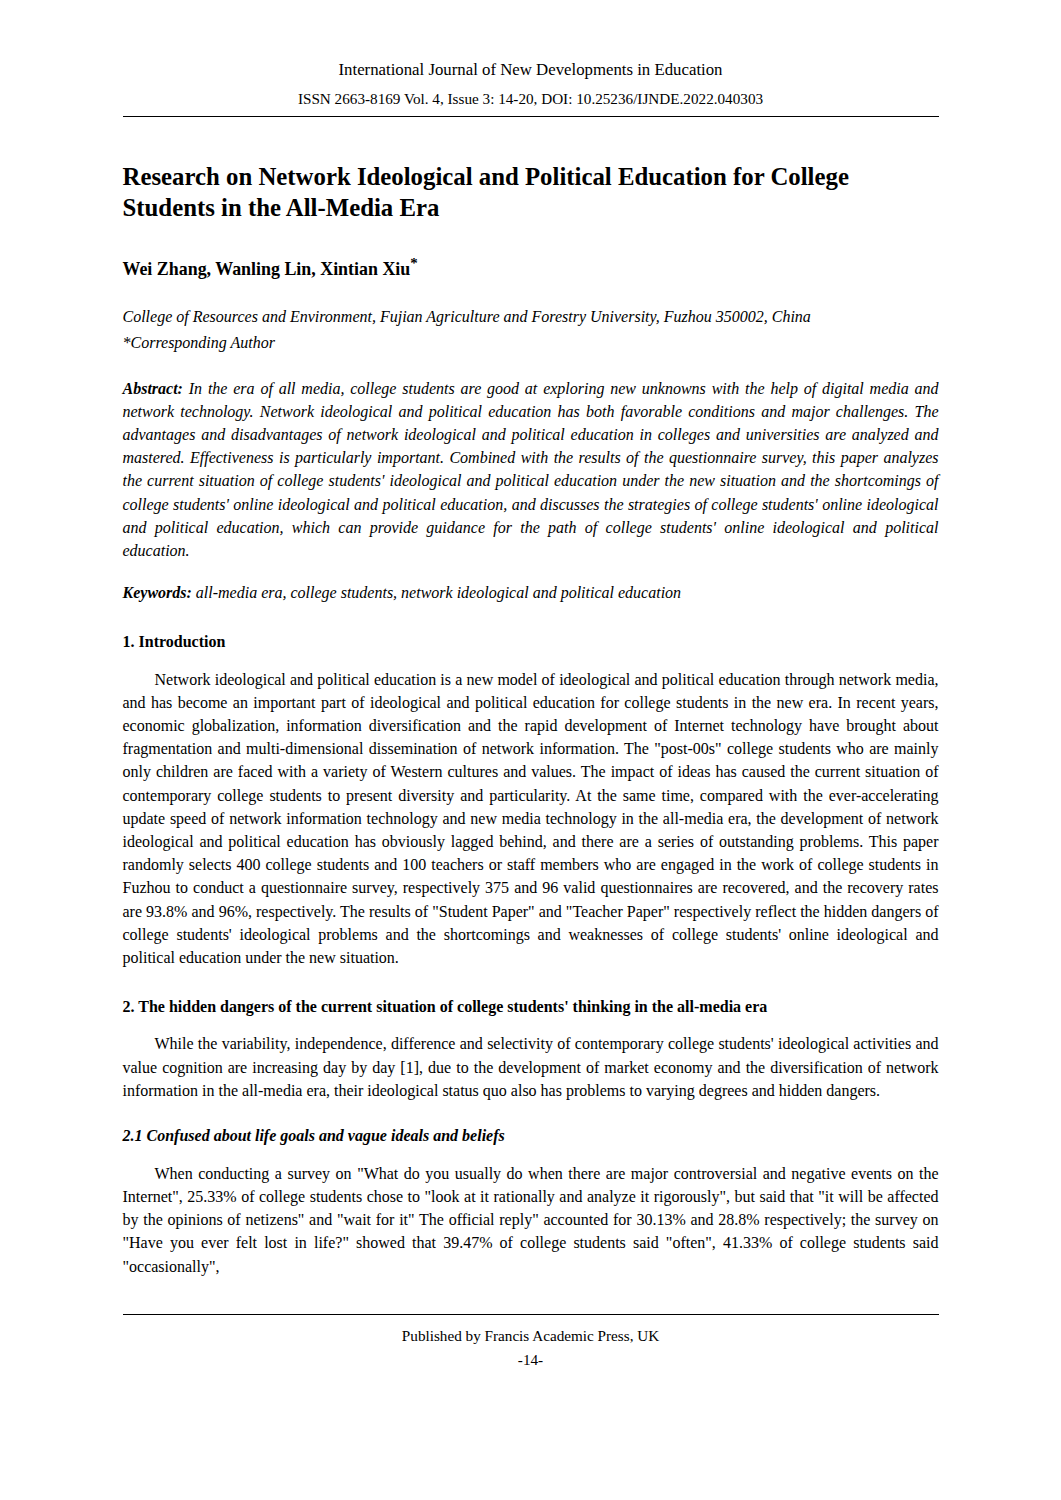International Journal of New Developments in Education
ISSN 2663-8169 Vol. 4, Issue 3: 14-20, DOI: 10.25236/IJNDE.2022.040303
Research on Network Ideological and Political Education for College Students in the All-Media Era
Wei Zhang, Wanling Lin, Xintian Xiu*
College of Resources and Environment, Fujian Agriculture and Forestry University, Fuzhou 350002, China
*Corresponding Author
Abstract: In the era of all media, college students are good at exploring new unknowns with the help of digital media and network technology. Network ideological and political education has both favorable conditions and major challenges. The advantages and disadvantages of network ideological and political education in colleges and universities are analyzed and mastered. Effectiveness is particularly important. Combined with the results of the questionnaire survey, this paper analyzes the current situation of college students' ideological and political education under the new situation and the shortcomings of college students' online ideological and political education, and discusses the strategies of college students' online ideological and political education, which can provide guidance for the path of college students' online ideological and political education.
Keywords: all-media era, college students, network ideological and political education
1. Introduction
Network ideological and political education is a new model of ideological and political education through network media, and has become an important part of ideological and political education for college students in the new era. In recent years, economic globalization, information diversification and the rapid development of Internet technology have brought about fragmentation and multi-dimensional dissemination of network information. The "post-00s" college students who are mainly only children are faced with a variety of Western cultures and values. The impact of ideas has caused the current situation of contemporary college students to present diversity and particularity. At the same time, compared with the ever-accelerating update speed of network information technology and new media technology in the all-media era, the development of network ideological and political education has obviously lagged behind, and there are a series of outstanding problems. This paper randomly selects 400 college students and 100 teachers or staff members who are engaged in the work of college students in Fuzhou to conduct a questionnaire survey, respectively 375 and 96 valid questionnaires are recovered, and the recovery rates are 93.8% and 96%, respectively. The results of "Student Paper" and "Teacher Paper" respectively reflect the hidden dangers of college students' ideological problems and the shortcomings and weaknesses of college students' online ideological and political education under the new situation.
2. The hidden dangers of the current situation of college students' thinking in the all-media era
While the variability, independence, difference and selectivity of contemporary college students' ideological activities and value cognition are increasing day by day [1], due to the development of market economy and the diversification of network information in the all-media era, their ideological status quo also has problems to varying degrees and hidden dangers.
2.1 Confused about life goals and vague ideals and beliefs
When conducting a survey on "What do you usually do when there are major controversial and negative events on the Internet", 25.33% of college students chose to "look at it rationally and analyze it rigorously", but said that "it will be affected by the opinions of netizens" and "wait for it" The official reply" accounted for 30.13% and 28.8% respectively; the survey on "Have you ever felt lost in life?" showed that 39.47% of college students said "often", 41.33% of college students said "occasionally",
Published by Francis Academic Press, UK
-14-